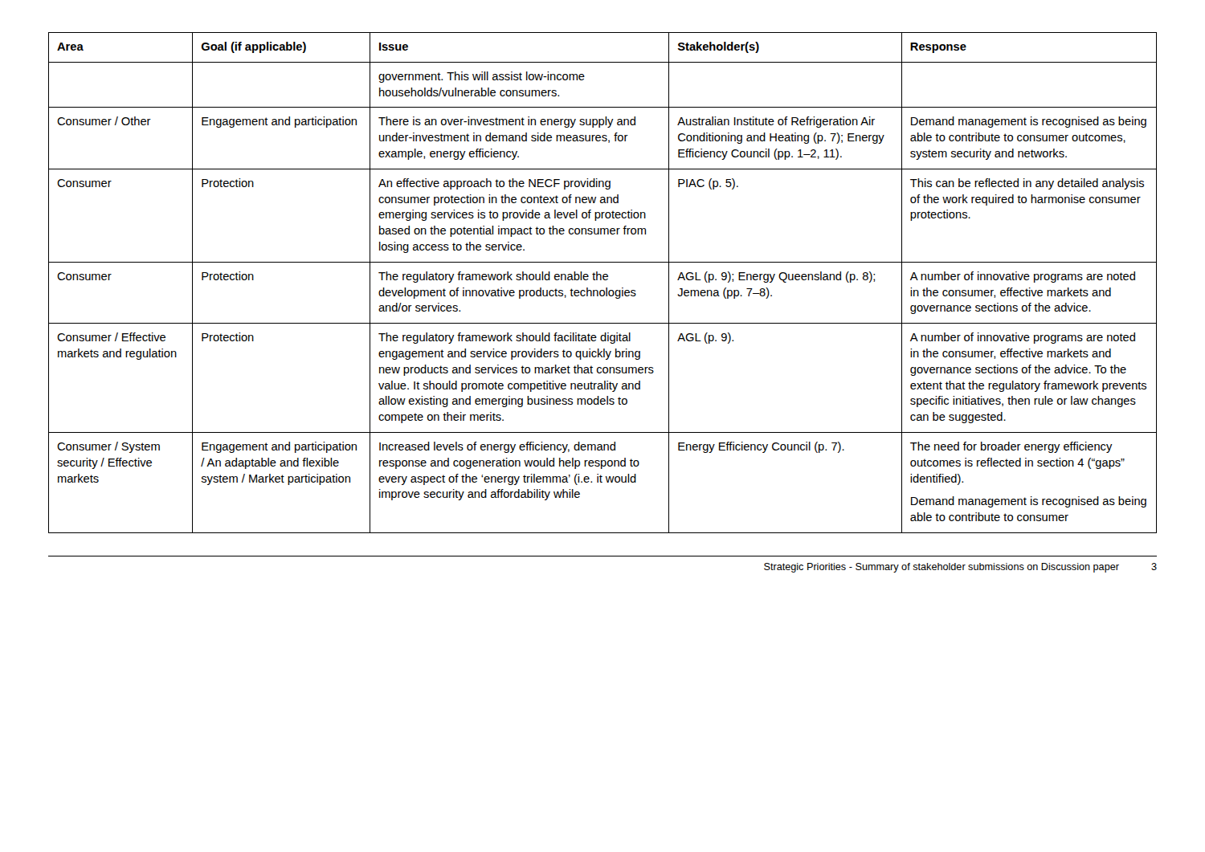| Area | Goal (if applicable) | Issue | Stakeholder(s) | Response |
| --- | --- | --- | --- | --- |
| | | government. This will assist low-income households/vulnerable consumers. | | |
| Consumer / Other | Engagement and participation | There is an over-investment in energy supply and under-investment in demand side measures, for example, energy efficiency. | Australian Institute of Refrigeration Air Conditioning and Heating (p. 7); Energy Efficiency Council (pp. 1–2, 11). | Demand management is recognised as being able to contribute to consumer outcomes, system security and networks. |
| Consumer | Protection | An effective approach to the NECF providing consumer protection in the context of new and emerging services is to provide a level of protection based on the potential impact to the consumer from losing access to the service. | PIAC (p. 5). | This can be reflected in any detailed analysis of the work required to harmonise consumer protections. |
| Consumer | Protection | The regulatory framework should enable the development of innovative products, technologies and/or services. | AGL (p. 9); Energy Queensland (p. 8); Jemena (pp. 7–8). | A number of innovative programs are noted in the consumer, effective markets and governance sections of the advice. |
| Consumer / Effective markets and regulation | Protection | The regulatory framework should facilitate digital engagement and service providers to quickly bring new products and services to market that consumers value. It should promote competitive neutrality and allow existing and emerging business models to compete on their merits. | AGL (p. 9). | A number of innovative programs are noted in the consumer, effective markets and governance sections of the advice. To the extent that the regulatory framework prevents specific initiatives, then rule or law changes can be suggested. |
| Consumer / System security / Effective markets | Engagement and participation / An adaptable and flexible system / Market participation | Increased levels of energy efficiency, demand response and cogeneration would help respond to every aspect of the ‘energy trilemma’ (i.e. it would improve security and affordability while | Energy Efficiency Council (p. 7). | The need for broader energy efficiency outcomes is reflected in section 4 (“gaps” identified). Demand management is recognised as being able to contribute to consumer |
Strategic Priorities - Summary of stakeholder submissions on Discussion paper3